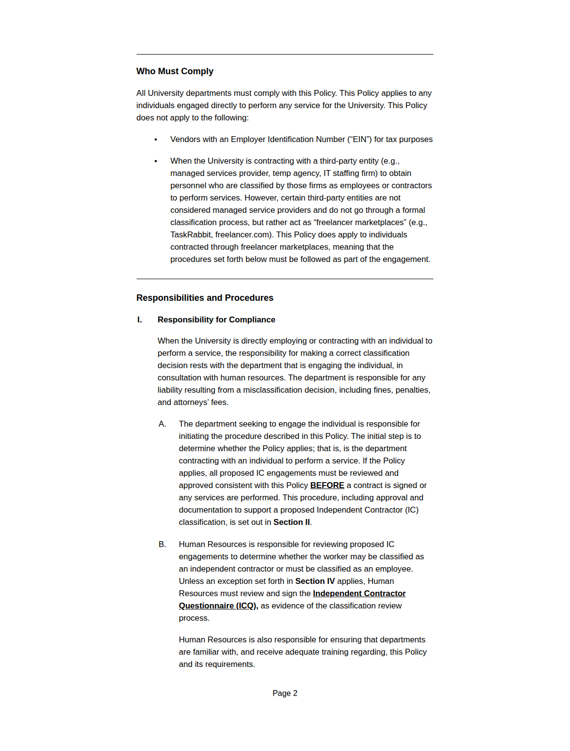Who Must Comply
All University departments must comply with this Policy. This Policy applies to any individuals engaged directly to perform any service for the University. This Policy does not apply to the following:
Vendors with an Employer Identification Number (“EIN”) for tax purposes
When the University is contracting with a third-party entity (e.g., managed services provider, temp agency, IT staffing firm) to obtain personnel who are classified by those firms as employees or contractors to perform services. However, certain third-party entities are not considered managed service providers and do not go through a formal classification process, but rather act as “freelancer marketplaces” (e.g., TaskRabbit, freelancer.com). This Policy does apply to individuals contracted through freelancer marketplaces, meaning that the procedures set forth below must be followed as part of the engagement.
Responsibilities and Procedures
I. Responsibility for Compliance
When the University is directly employing or contracting with an individual to perform a service, the responsibility for making a correct classification decision rests with the department that is engaging the individual, in consultation with human resources. The department is responsible for any liability resulting from a misclassification decision, including fines, penalties, and attorneys’ fees.
A.
The department seeking to engage the individual is responsible for initiating the procedure described in this Policy. The initial step is to determine whether the Policy applies; that is, is the department contracting with an individual to perform a service. If the Policy applies, all proposed IC engagements must be reviewed and approved consistent with this Policy BEFORE a contract is signed or any services are performed. This procedure, including approval and documentation to support a proposed Independent Contractor (IC) classification, is set out in Section II.
B.
Human Resources is responsible for reviewing proposed IC engagements to determine whether the worker may be classified as an independent contractor or must be classified as an employee. Unless an exception set forth in Section IV applies, Human Resources must review and sign the Independent Contractor Questionnaire (ICQ), as evidence of the classification review process.
Human Resources is also responsible for ensuring that departments are familiar with, and receive adequate training regarding, this Policy and its requirements.
Page 2